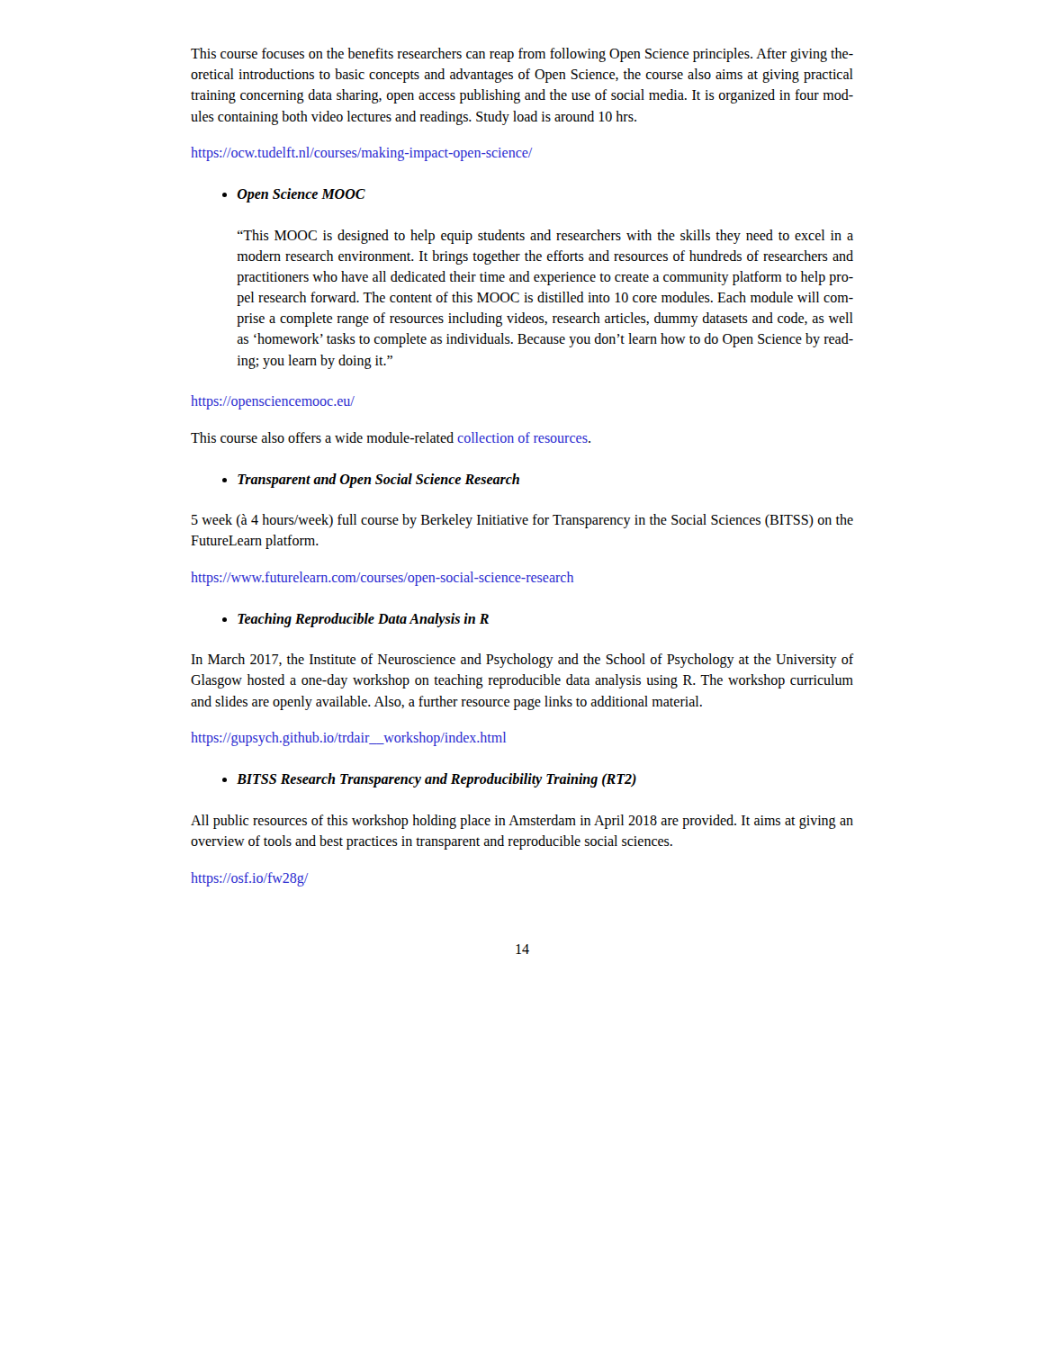This course focuses on the benefits researchers can reap from following Open Science principles. After giving theoretical introductions to basic concepts and advantages of Open Science, the course also aims at giving practical training concerning data sharing, open access publishing and the use of social media. It is organized in four modules containing both video lectures and readings. Study load is around 10 hrs.
https://ocw.tudelft.nl/courses/making-impact-open-science/
Open Science MOOC
“This MOOC is designed to help equip students and researchers with the skills they need to excel in a modern research environment. It brings together the efforts and resources of hundreds of researchers and practitioners who have all dedicated their time and experience to create a community platform to help propel research forward. The content of this MOOC is distilled into 10 core modules. Each module will comprise a complete range of resources including videos, research articles, dummy datasets and code, as well as ‘homework’ tasks to complete as individuals. Because you don’t learn how to do Open Science by reading; you learn by doing it.”
https://opensciencemooc.eu/
This course also offers a wide module-related collection of resources.
Transparent and Open Social Science Research
5 week (à 4 hours/week) full course by Berkeley Initiative for Transparency in the Social Sciences (BITSS) on the FutureLearn platform.
https://www.futurelearn.com/courses/open-social-science-research
Teaching Reproducible Data Analysis in R
In March 2017, the Institute of Neuroscience and Psychology and the School of Psychology at the University of Glasgow hosted a one-day workshop on teaching reproducible data analysis using R. The workshop curriculum and slides are openly available. Also, a further resource page links to additional material.
https://gupsych.github.io/trdair__workshop/index.html
BITSS Research Transparency and Reproducibility Training (RT2)
All public resources of this workshop holding place in Amsterdam in April 2018 are provided. It aims at giving an overview of tools and best practices in transparent and reproducible social sciences.
https://osf.io/fw28g/
14